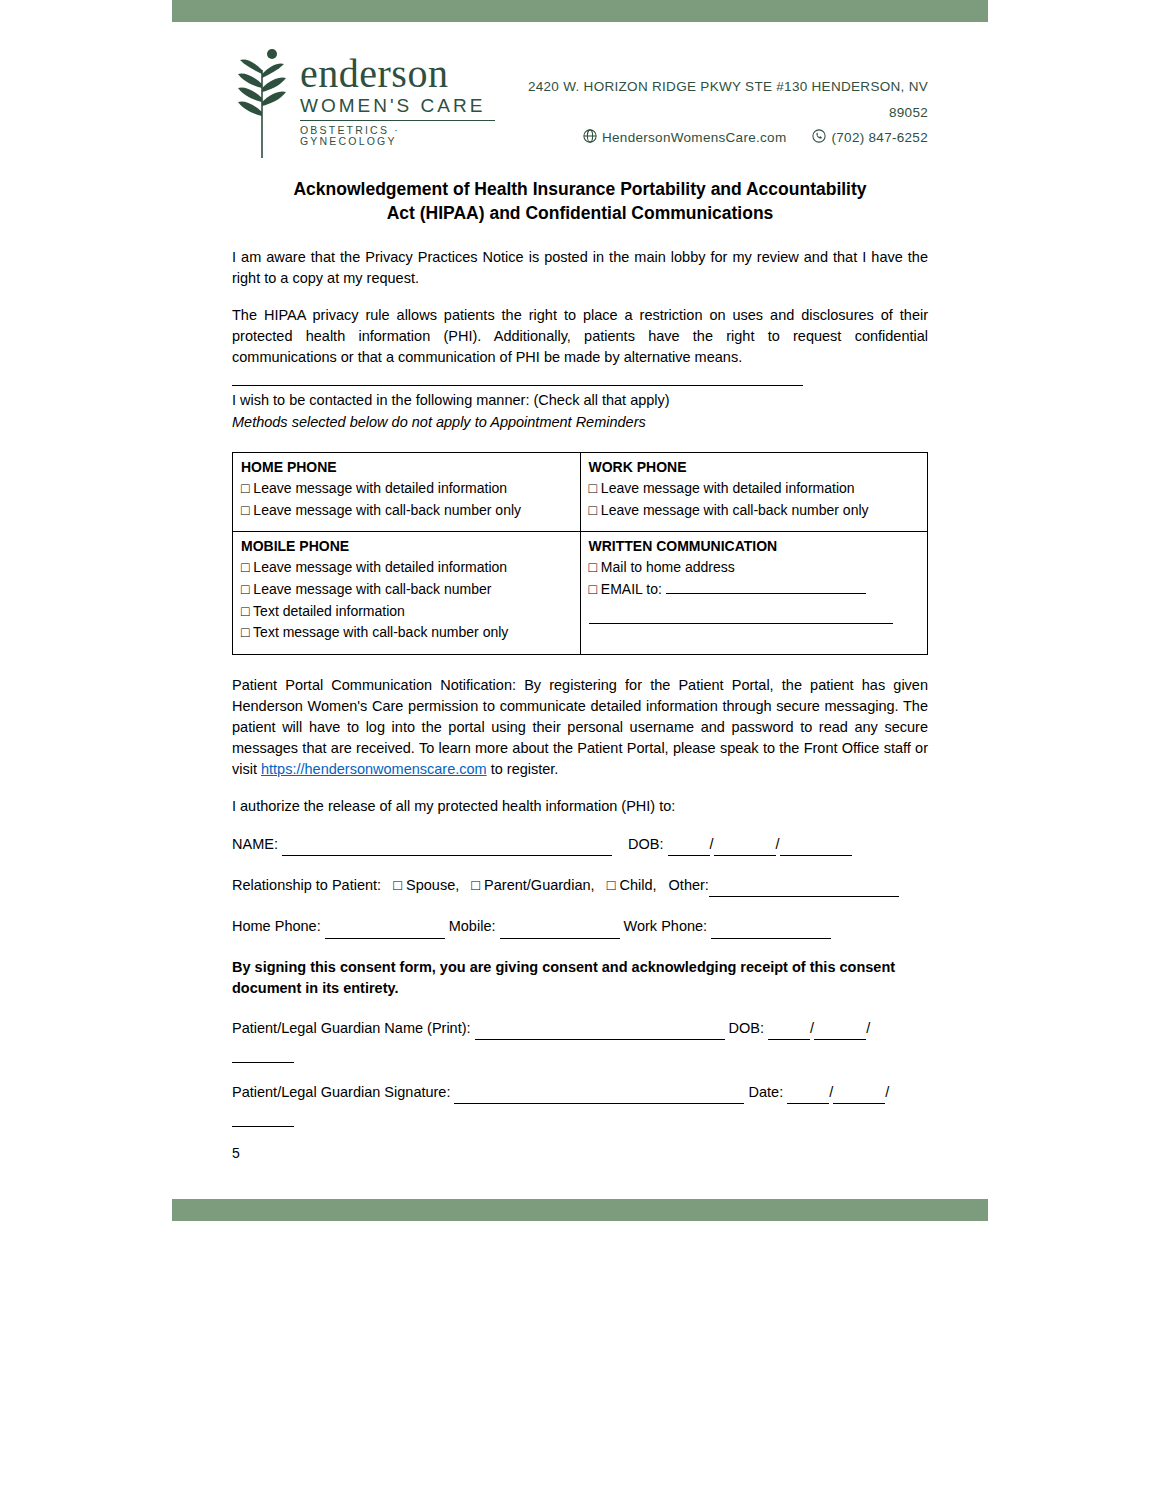enderson
WOMEN'S CARE
OBSTETRICS · GYNECOLOGY
2420 W. HORIZON RIDGE PKWY STE #130 HENDERSON, NV 89052
HendersonWomensCare.com (702) 847-6252
Acknowledgement of Health Insurance Portability and Accountability
Act (HIPAA) and Confidential Communications
I am aware that the Privacy Practices Notice is posted in the main lobby for my review and that I have the right to a copy at my request.
The HIPAA privacy rule allows patients the right to place a restriction on uses and disclosures of their protected health information (PHI). Additionally, patients have the right to request confidential communications or that a communication of PHI be made by alternative means.
I wish to be contacted in the following manner: (Check all that apply)
Methods selected below do not apply to Appointment Reminders
| HOME PHONE □ Leave message with detailed information □ Leave message with call-back number only | WORK PHONE □ Leave message with detailed information □ Leave message with call-back number only |
| MOBILE PHONE □ Leave message with detailed information □ Leave message with call-back number □ Text detailed information □ Text message with call-back number only | WRITTEN COMMUNICATION □ Mail to home address □ EMAIL to: |
Patient Portal Communication Notification: By registering for the Patient Portal, the patient has given Henderson Women's Care permission to communicate detailed information through secure messaging. The patient will have to log into the portal using their personal username and password to read any secure messages that are received. To learn more about the Patient Portal, please speak to the Front Office staff or visit https://hendersonwomenscare.com to register.
I authorize the release of all my protected health information (PHI) to:
NAME: DOB: / /
Relationship to Patient: □ Spouse, □ Parent/Guardian, □ Child, Other:
Home Phone: Mobile: Work Phone:
By signing this consent form, you are giving consent and acknowledging receipt of this consent document in its entirety.
Patient/Legal Guardian Name (Print): DOB: / /
Patient/Legal Guardian Signature: Date: / /
5